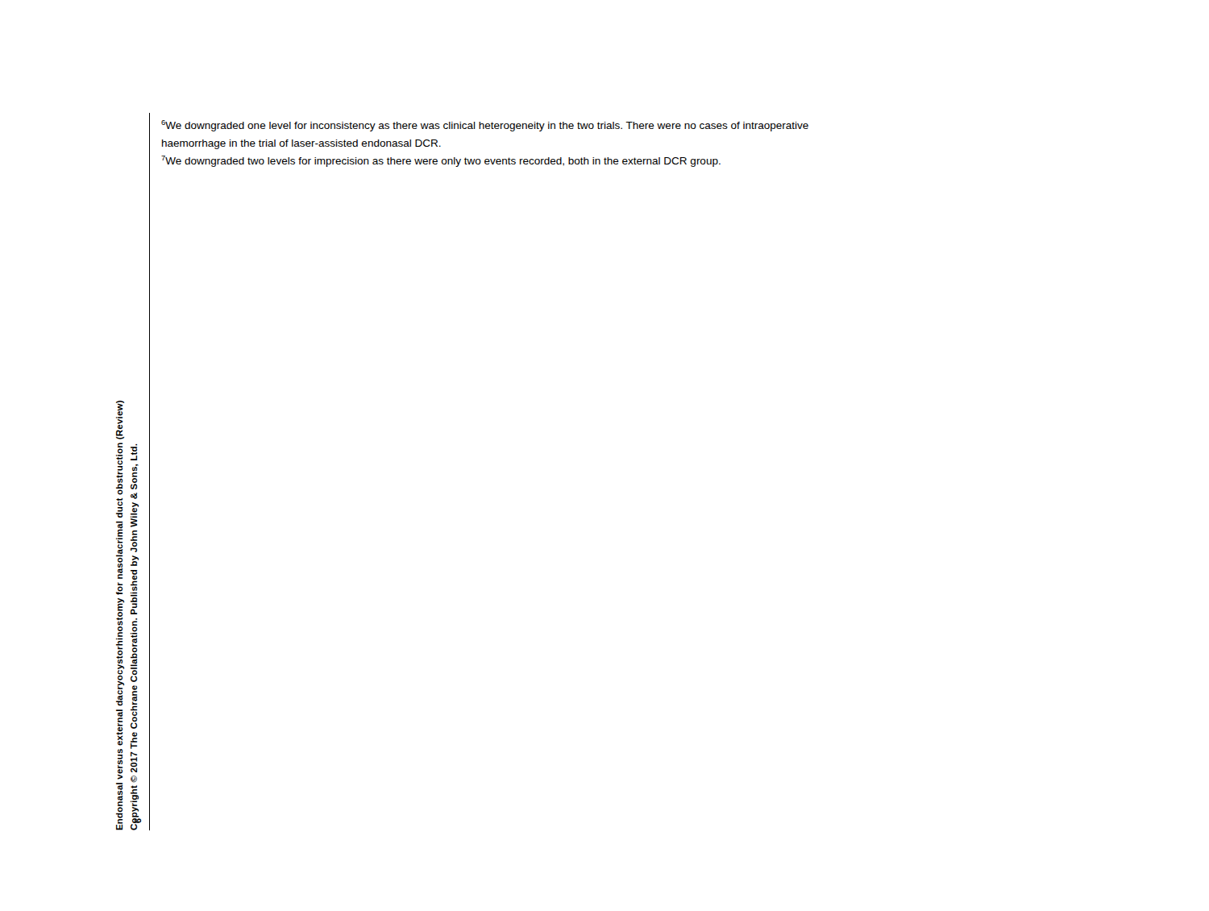Endonasal versus external dacryocystorhinostomy for nasolacrimal duct obstruction (Review) Copyright © 2017 The Cochrane Collaboration. Published by John Wiley & Sons, Ltd.
6
6We downgraded one level for inconsistency as there was clinical heterogeneity in the two trials. There were no cases of intraoperative haemorrhage in the trial of laser-assisted endonasal DCR.
7We downgraded two levels for imprecision as there were only two events recorded, both in the external DCR group.